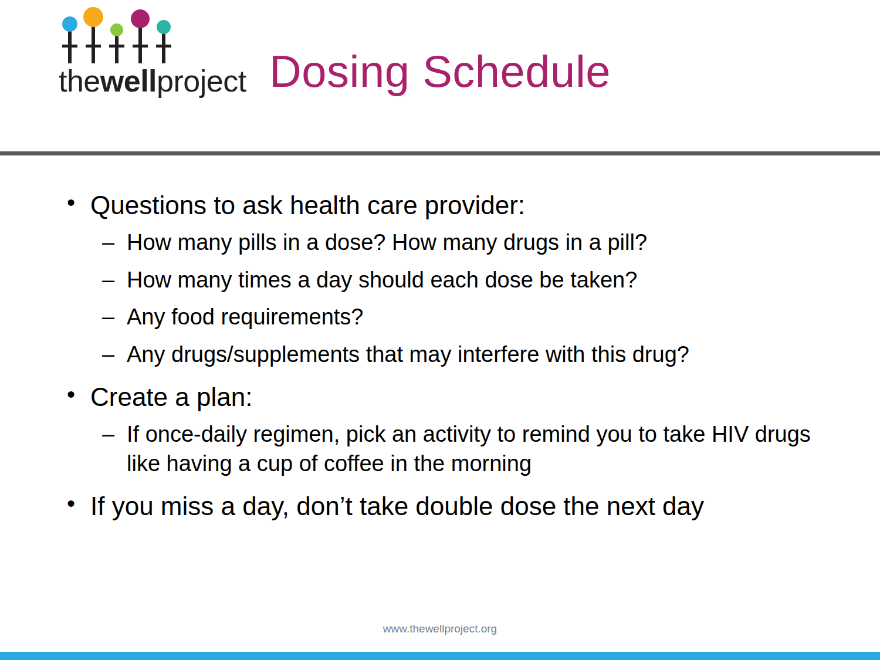thewellproject
Dosing Schedule
Questions to ask health care provider:
How many pills in a dose? How many drugs in a pill?
How many times a day should each dose be taken?
Any food requirements?
Any drugs/supplements that may interfere with this drug?
Create a plan:
If once-daily regimen, pick an activity to remind you to take HIV drugs like having a cup of coffee in the morning
If you miss a day, don’t take double dose the next day
www.thewellproject.org